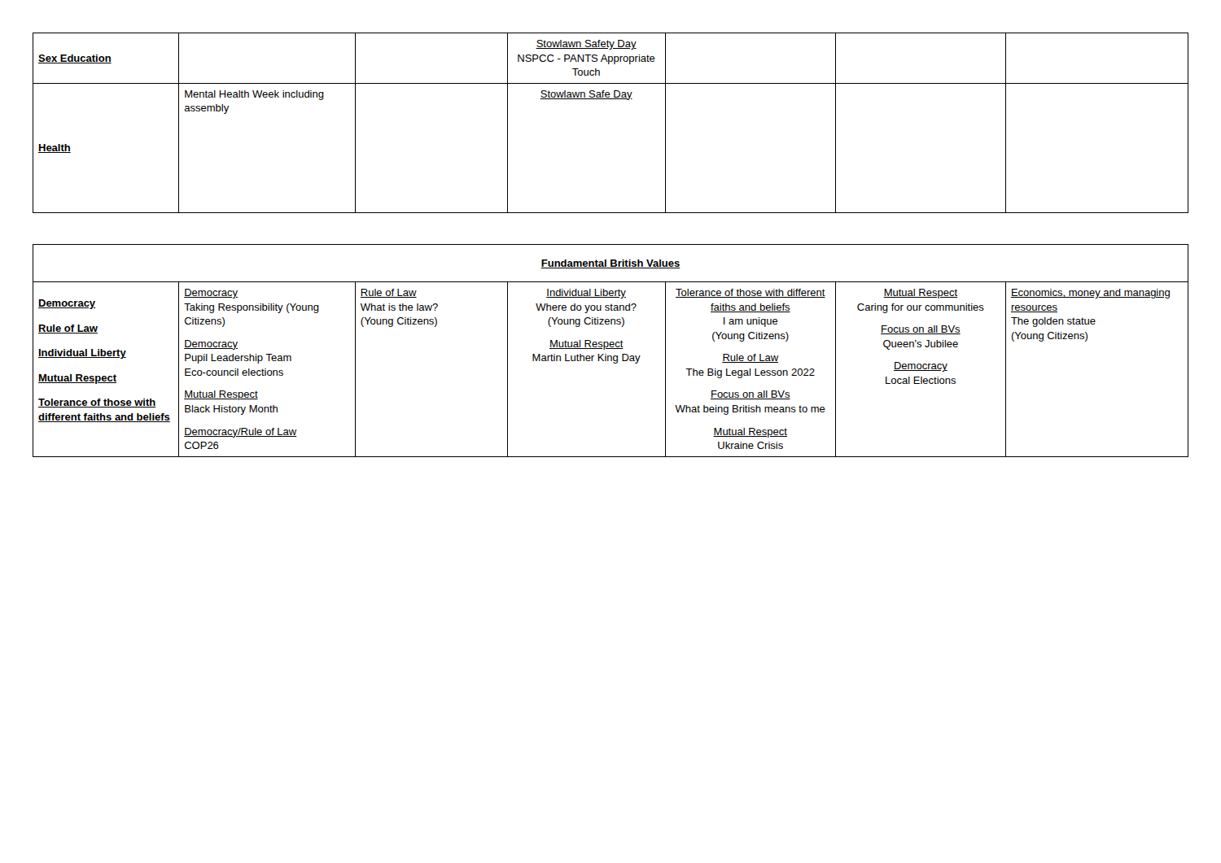| Sex Education | | | Stowlawn Safety Day NSPCC - PANTS Appropriate Touch | | | |
| Health | Mental Health Week including assembly | | Stowlawn Safe Day | | | |
| Fundamental British Values |
| Democracy Rule of Law Individual Liberty Mutual Respect Tolerance of those with different faiths and beliefs | Democracy Taking Responsibility (Young Citizens) Democracy Pupil Leadership Team Eco-council elections Mutual Respect Black History Month Democracy/Rule of Law COP26 | Rule of Law What is the law? (Young Citizens) | Individual Liberty Where do you stand? (Young Citizens) Mutual Respect Martin Luther King Day | Tolerance of those with different faiths and beliefs I am unique (Young Citizens) Rule of Law The Big Legal Lesson 2022 Focus on all BVs What being British means to me Mutual Respect Ukraine Crisis | Mutual Respect Caring for our communities Focus on all BVs Queen's Jubilee Democracy Local Elections | Economics, money and managing resources The golden statue (Young Citizens) |